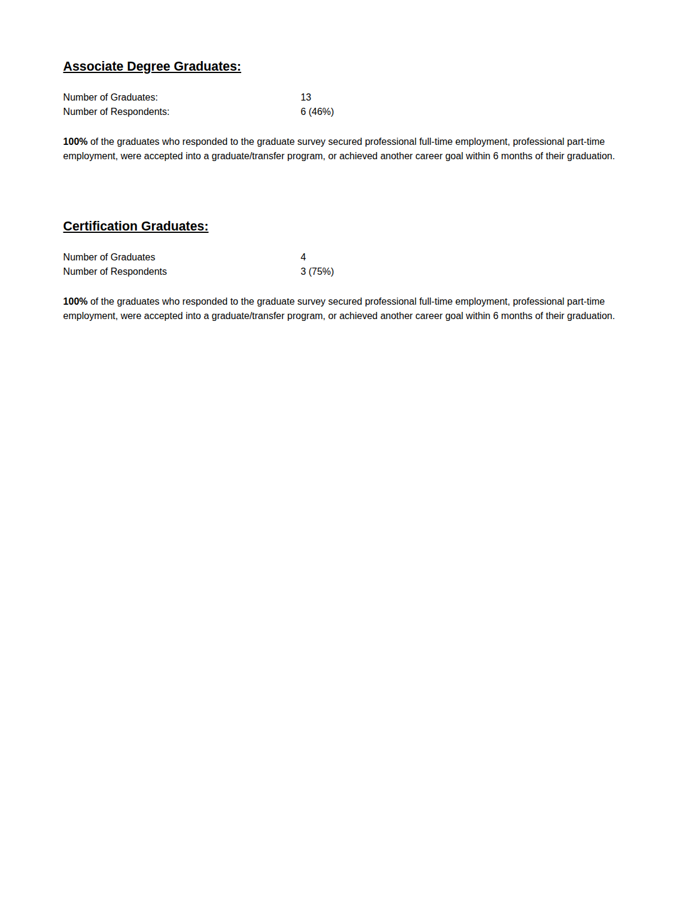Associate Degree Graduates:
| Number of Graduates: | 13 |
| Number of Respondents: | 6 (46%) |
100% of the graduates who responded to the graduate survey secured professional full-time employment, professional part-time employment, were accepted into a graduate/transfer program, or achieved another career goal within 6 months of their graduation.
Certification Graduates:
| Number of Graduates | 4 |
| Number of Respondents | 3 (75%) |
100% of the graduates who responded to the graduate survey secured professional full-time employment, professional part-time employment, were accepted into a graduate/transfer program, or achieved another career goal within 6 months of their graduation.